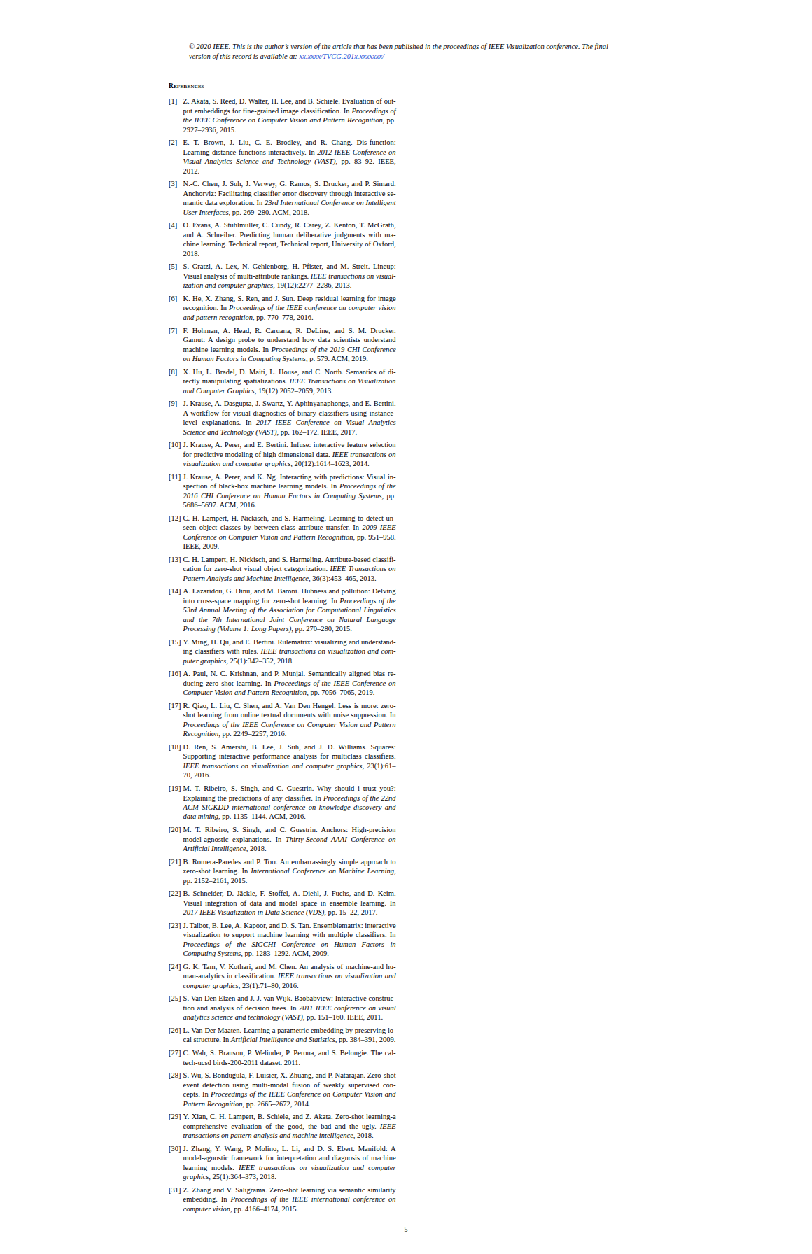© 2020 IEEE. This is the author’s version of the article that has been published in the proceedings of IEEE Visualization conference. The final version of this record is available at: xx.xxxx/TVCG.201x.xxxxxxx/
References
Z. Akata, S. Reed, D. Walter, H. Lee, and B. Schiele. Evaluation of output embeddings for fine-grained image classification. In Proceedings of the IEEE Conference on Computer Vision and Pattern Recognition, pp. 2927–2936, 2015.
E. T. Brown, J. Liu, C. E. Brodley, and R. Chang. Dis-function: Learning distance functions interactively. In 2012 IEEE Conference on Visual Analytics Science and Technology (VAST), pp. 83–92. IEEE, 2012.
N.-C. Chen, J. Suh, J. Verwey, G. Ramos, S. Drucker, and P. Simard. Anchorviz: Facilitating classifier error discovery through interactive semantic data exploration. In 23rd International Conference on Intelligent User Interfaces, pp. 269–280. ACM, 2018.
O. Evans, A. Stuhlmüller, C. Cundy, R. Carey, Z. Kenton, T. McGrath, and A. Schreiber. Predicting human deliberative judgments with machine learning. Technical report, Technical report, University of Oxford, 2018.
S. Gratzl, A. Lex, N. Gehlenborg, H. Pfister, and M. Streit. Lineup: Visual analysis of multi-attribute rankings. IEEE transactions on visualization and computer graphics, 19(12):2277–2286, 2013.
K. He, X. Zhang, S. Ren, and J. Sun. Deep residual learning for image recognition. In Proceedings of the IEEE conference on computer vision and pattern recognition, pp. 770–778, 2016.
F. Hohman, A. Head, R. Caruana, R. DeLine, and S. M. Drucker. Gamut: A design probe to understand how data scientists understand machine learning models. In Proceedings of the 2019 CHI Conference on Human Factors in Computing Systems, p. 579. ACM, 2019.
X. Hu, L. Bradel, D. Maiti, L. House, and C. North. Semantics of directly manipulating spatializations. IEEE Transactions on Visualization and Computer Graphics, 19(12):2052–2059, 2013.
J. Krause, A. Dasgupta, J. Swartz, Y. Aphinyanaphongs, and E. Bertini. A workflow for visual diagnostics of binary classifiers using instance-level explanations. In 2017 IEEE Conference on Visual Analytics Science and Technology (VAST), pp. 162–172. IEEE, 2017.
J. Krause, A. Perer, and E. Bertini. Infuse: interactive feature selection for predictive modeling of high dimensional data. IEEE transactions on visualization and computer graphics, 20(12):1614–1623, 2014.
J. Krause, A. Perer, and K. Ng. Interacting with predictions: Visual inspection of black-box machine learning models. In Proceedings of the 2016 CHI Conference on Human Factors in Computing Systems, pp. 5686–5697. ACM, 2016.
C. H. Lampert, H. Nickisch, and S. Harmeling. Learning to detect unseen object classes by between-class attribute transfer. In 2009 IEEE Conference on Computer Vision and Pattern Recognition, pp. 951–958. IEEE, 2009.
C. H. Lampert, H. Nickisch, and S. Harmeling. Attribute-based classification for zero-shot visual object categorization. IEEE Transactions on Pattern Analysis and Machine Intelligence, 36(3):453–465, 2013.
A. Lazaridou, G. Dinu, and M. Baroni. Hubness and pollution: Delving into cross-space mapping for zero-shot learning. In Proceedings of the 53rd Annual Meeting of the Association for Computational Linguistics and the 7th International Joint Conference on Natural Language Processing (Volume 1: Long Papers), pp. 270–280, 2015.
Y. Ming, H. Qu, and E. Bertini. Rulematrix: visualizing and understanding classifiers with rules. IEEE transactions on visualization and computer graphics, 25(1):342–352, 2018.
A. Paul, N. C. Krishnan, and P. Munjal. Semantically aligned bias reducing zero shot learning. In Proceedings of the IEEE Conference on Computer Vision and Pattern Recognition, pp. 7056–7065, 2019.
R. Qiao, L. Liu, C. Shen, and A. Van Den Hengel. Less is more: zero-shot learning from online textual documents with noise suppression. In Proceedings of the IEEE Conference on Computer Vision and Pattern Recognition, pp. 2249–2257, 2016.
D. Ren, S. Amershi, B. Lee, J. Suh, and J. D. Williams. Squares: Supporting interactive performance analysis for multiclass classifiers. IEEE transactions on visualization and computer graphics, 23(1):61–70, 2016.
M. T. Ribeiro, S. Singh, and C. Guestrin. Why should i trust you?: Explaining the predictions of any classifier. In Proceedings of the 22nd ACM SIGKDD international conference on knowledge discovery and data mining, pp. 1135–1144. ACM, 2016.
M. T. Ribeiro, S. Singh, and C. Guestrin. Anchors: High-precision model-agnostic explanations. In Thirty-Second AAAI Conference on Artificial Intelligence, 2018.
B. Romera-Paredes and P. Torr. An embarrassingly simple approach to zero-shot learning. In International Conference on Machine Learning, pp. 2152–2161, 2015.
B. Schneider, D. Jäckle, F. Stoffel, A. Diehl, J. Fuchs, and D. Keim. Visual integration of data and model space in ensemble learning. In 2017 IEEE Visualization in Data Science (VDS), pp. 15–22, 2017.
J. Talbot, B. Lee, A. Kapoor, and D. S. Tan. Ensemblematrix: interactive visualization to support machine learning with multiple classifiers. In Proceedings of the SIGCHI Conference on Human Factors in Computing Systems, pp. 1283–1292. ACM, 2009.
G. K. Tam, V. Kothari, and M. Chen. An analysis of machine-and human-analytics in classification. IEEE transactions on visualization and computer graphics, 23(1):71–80, 2016.
S. Van Den Elzen and J. J. van Wijk. Baobabview: Interactive construction and analysis of decision trees. In 2011 IEEE conference on visual analytics science and technology (VAST), pp. 151–160. IEEE, 2011.
L. Van Der Maaten. Learning a parametric embedding by preserving local structure. In Artificial Intelligence and Statistics, pp. 384–391, 2009.
C. Wah, S. Branson, P. Welinder, P. Perona, and S. Belongie. The caltech-ucsd birds-200-2011 dataset. 2011.
S. Wu, S. Bondugula, F. Luisier, X. Zhuang, and P. Natarajan. Zero-shot event detection using multi-modal fusion of weakly supervised concepts. In Proceedings of the IEEE Conference on Computer Vision and Pattern Recognition, pp. 2665–2672, 2014.
Y. Xian, C. H. Lampert, B. Schiele, and Z. Akata. Zero-shot learning-a comprehensive evaluation of the good, the bad and the ugly. IEEE transactions on pattern analysis and machine intelligence, 2018.
J. Zhang, Y. Wang, P. Molino, L. Li, and D. S. Ebert. Manifold: A model-agnostic framework for interpretation and diagnosis of machine learning models. IEEE transactions on visualization and computer graphics, 25(1):364–373, 2018.
Z. Zhang and V. Saligrama. Zero-shot learning via semantic similarity embedding. In Proceedings of the IEEE international conference on computer vision, pp. 4166–4174, 2015.
5